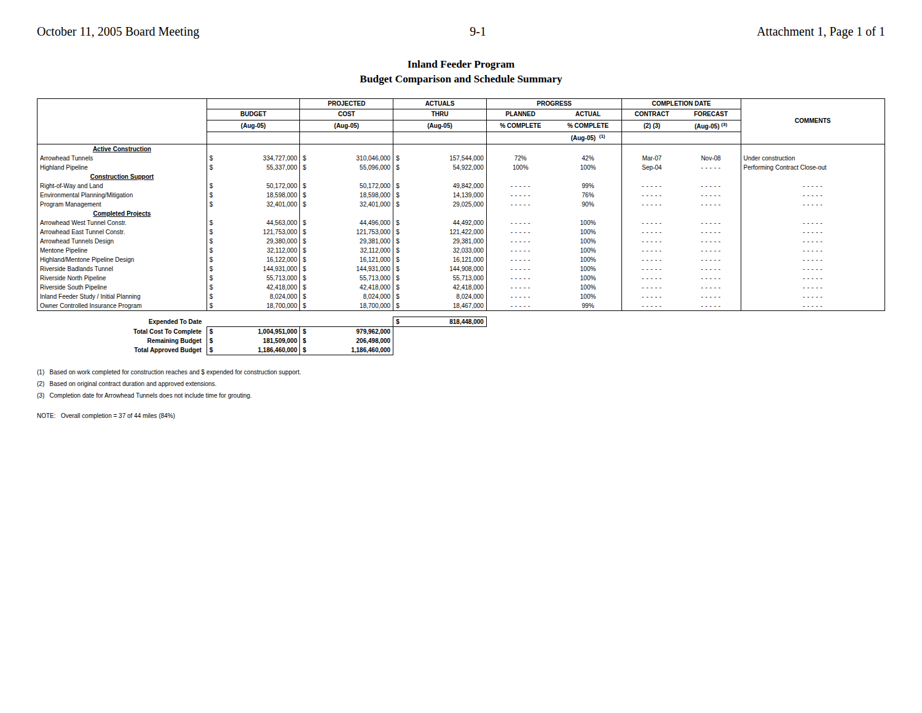October 11, 2005 Board Meeting
9-1
Attachment 1, Page 1 of 1
Inland Feeder Program
Budget Comparison and Schedule Summary
| | | PROJECTED | ACTUALS | PROGRESS | COMPLETION DATE | COMMENTS |
| --- | --- | --- | --- | --- | --- | --- |
| BUDGET | COST | THRU | PLANNED | ACTUAL | CONTRACT | FORECAST |
| (Aug-05) | (Aug-05) | (Aug-05) | % COMPLETE | % COMPLETE | (2) (3) | (Aug-05) (3) |
| | | | | (Aug-05) (1) | | |
| Active Construction | | | | | | | | | | | |
| Arrowhead Tunnels | $ | 334,727,000 | $ | 310,046,000 | $ | 157,544,000 | 72% | 42% | Mar-07 | Nov-08 | Under construction |
| Highland Pipeline | $ | 55,337,000 | $ | 55,096,000 | $ | 54,922,000 | 100% | 100% | Sep-04 | - - - - - | Performing Contract Close-out |
| Construction Support | | | | | | | | | | | |
| Right-of-Way and Land | $ | 50,172,000 | $ | 50,172,000 | $ | 49,842,000 | - - - - - | 99% | - - - - - | - - - - - | - - - - - |
| Environmental Planning/Mitigation | $ | 18,598,000 | $ | 18,598,000 | $ | 14,139,000 | - - - - - | 76% | - - - - - | - - - - - | - - - - - |
| Program Management | $ | 32,401,000 | $ | 32,401,000 | $ | 29,025,000 | - - - - - | 90% | - - - - - | - - - - - | - - - - - |
| Completed Projects | | | | | | | | | | | |
| Arrowhead West Tunnel Constr. | $ | 44,563,000 | $ | 44,496,000 | $ | 44,492,000 | - - - - - | 100% | - - - - - | - - - - - | - - - - - |
| Arrowhead East Tunnel Constr. | $ | 121,753,000 | $ | 121,753,000 | $ | 121,422,000 | - - - - - | 100% | - - - - - | - - - - - | - - - - - |
| Arrowhead Tunnels Design | $ | 29,380,000 | $ | 29,381,000 | $ | 29,381,000 | - - - - - | 100% | - - - - - | - - - - - | - - - - - |
| Mentone Pipeline | $ | 32,112,000 | $ | 32,112,000 | $ | 32,033,000 | - - - - - | 100% | - - - - - | - - - - - | - - - - - |
| Highland/Mentone Pipeline Design | $ | 16,122,000 | $ | 16,121,000 | $ | 16,121,000 | - - - - - | 100% | - - - - - | - - - - - | - - - - - |
| Riverside Badlands Tunnel | $ | 144,931,000 | $ | 144,931,000 | $ | 144,908,000 | - - - - - | 100% | - - - - - | - - - - - | - - - - - |
| Riverside North Pipeline | $ | 55,713,000 | $ | 55,713,000 | $ | 55,713,000 | - - - - - | 100% | - - - - - | - - - - - | - - - - - |
| Riverside South Pipeline | $ | 42,418,000 | $ | 42,418,000 | $ | 42,418,000 | - - - - - | 100% | - - - - - | - - - - - | - - - - - |
| Inland Feeder Study / Initial Planning | $ | 8,024,000 | $ | 8,024,000 | $ | 8,024,000 | - - - - - | 100% | - - - - - | - - - - - | - - - - - |
| Owner Controlled Insurance Program | $ | 18,700,000 | $ | 18,700,000 | $ | 18,467,000 | - - - - - | 99% | - - - - - | - - - - - | - - - - - |
| Expended To Date | | | | | $ | 818,448,000 | | | | | |
| Total Cost To Complete | $ | 1,004,951,000 | $ | 979,962,000 | | | | | | | |
| Remaining Budget | $ | 181,509,000 | $ | 206,498,000 | | | | | | | |
| Total Approved Budget | $ | 1,186,460,000 | $ | 1,186,460,000 | | | | | | | |
(1) Based on work completed for construction reaches and $ expended for construction support.
(2) Based on original contract duration and approved extensions.
(3) Completion date for Arrowhead Tunnels does not include time for grouting.
NOTE: Overall completion = 37 of 44 miles (84%)